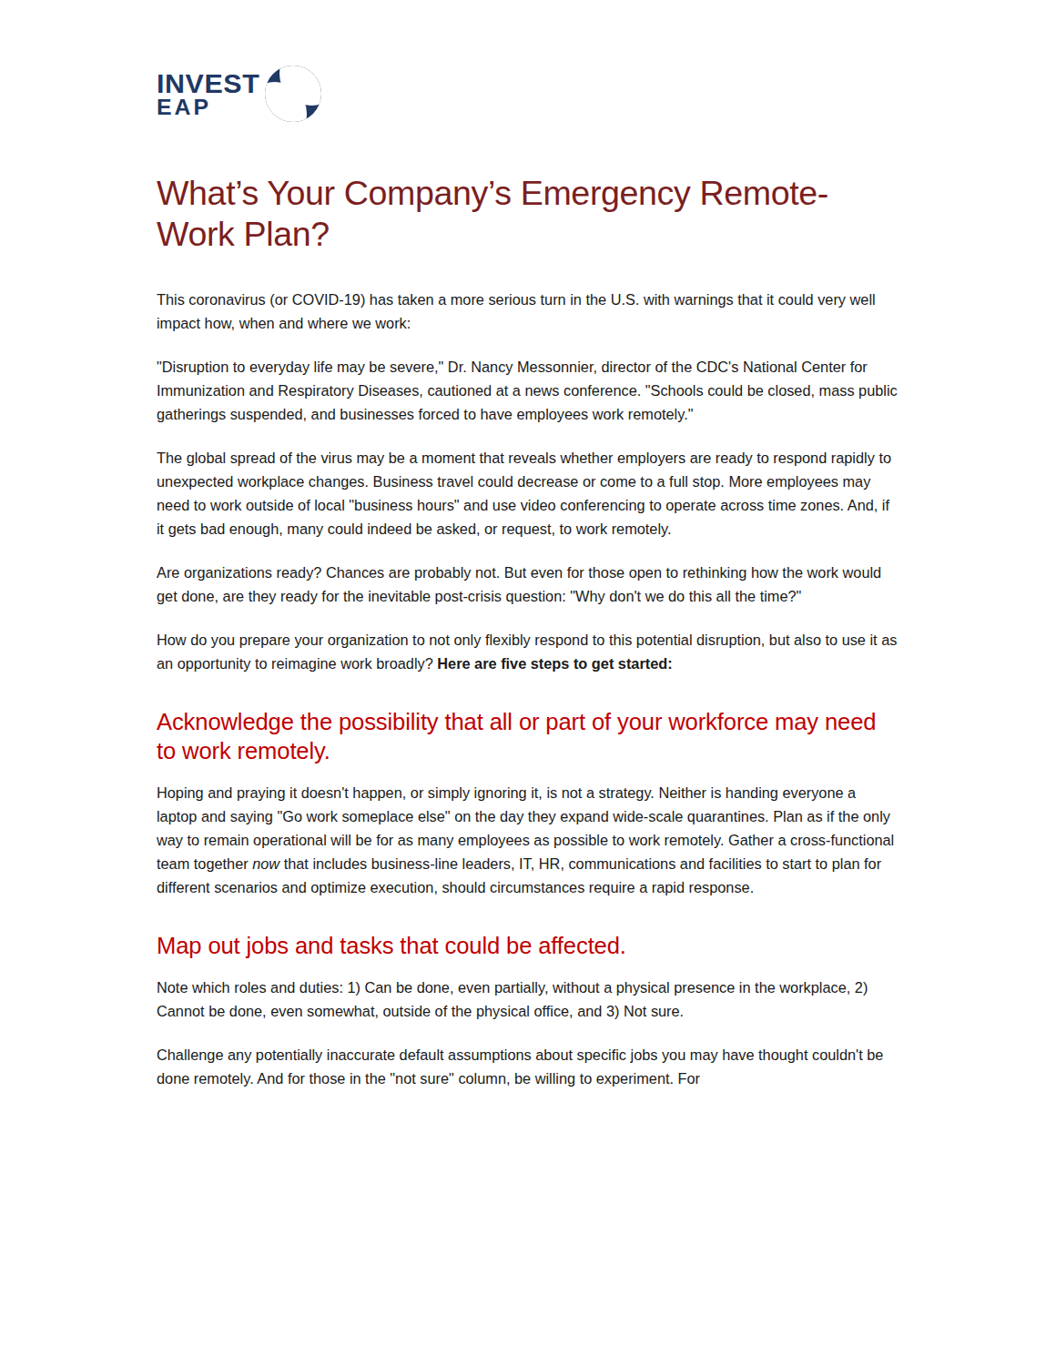INVEST EAP
What’s Your Company’s Emergency Remote-Work Plan?
This coronavirus (or COVID-19) has taken a more serious turn in the U.S. with warnings that it could very well impact how, when and where we work:
"Disruption to everyday life may be severe," Dr. Nancy Messonnier, director of the CDC's National Center for Immunization and Respiratory Diseases, cautioned at a news conference. "Schools could be closed, mass public gatherings suspended, and businesses forced to have employees work remotely."
The global spread of the virus may be a moment that reveals whether employers are ready to respond rapidly to unexpected workplace changes. Business travel could decrease or come to a full stop. More employees may need to work outside of local "business hours" and use video conferencing to operate across time zones. And, if it gets bad enough, many could indeed be asked, or request, to work remotely.
Are organizations ready? Chances are probably not. But even for those open to rethinking how the work would get done, are they ready for the inevitable post-crisis question: "Why don't we do this all the time?"
How do you prepare your organization to not only flexibly respond to this potential disruption, but also to use it as an opportunity to reimagine work broadly? Here are five steps to get started:
Acknowledge the possibility that all or part of your workforce may need to work remotely.
Hoping and praying it doesn't happen, or simply ignoring it, is not a strategy. Neither is handing everyone a laptop and saying "Go work someplace else" on the day they expand wide-scale quarantines. Plan as if the only way to remain operational will be for as many employees as possible to work remotely. Gather a cross-functional team together now that includes business-line leaders, IT, HR, communications and facilities to start to plan for different scenarios and optimize execution, should circumstances require a rapid response.
Map out jobs and tasks that could be affected.
Note which roles and duties: 1) Can be done, even partially, without a physical presence in the workplace, 2) Cannot be done, even somewhat, outside of the physical office, and 3) Not sure.
Challenge any potentially inaccurate default assumptions about specific jobs you may have thought couldn't be done remotely. And for those in the "not sure" column, be willing to experiment. For